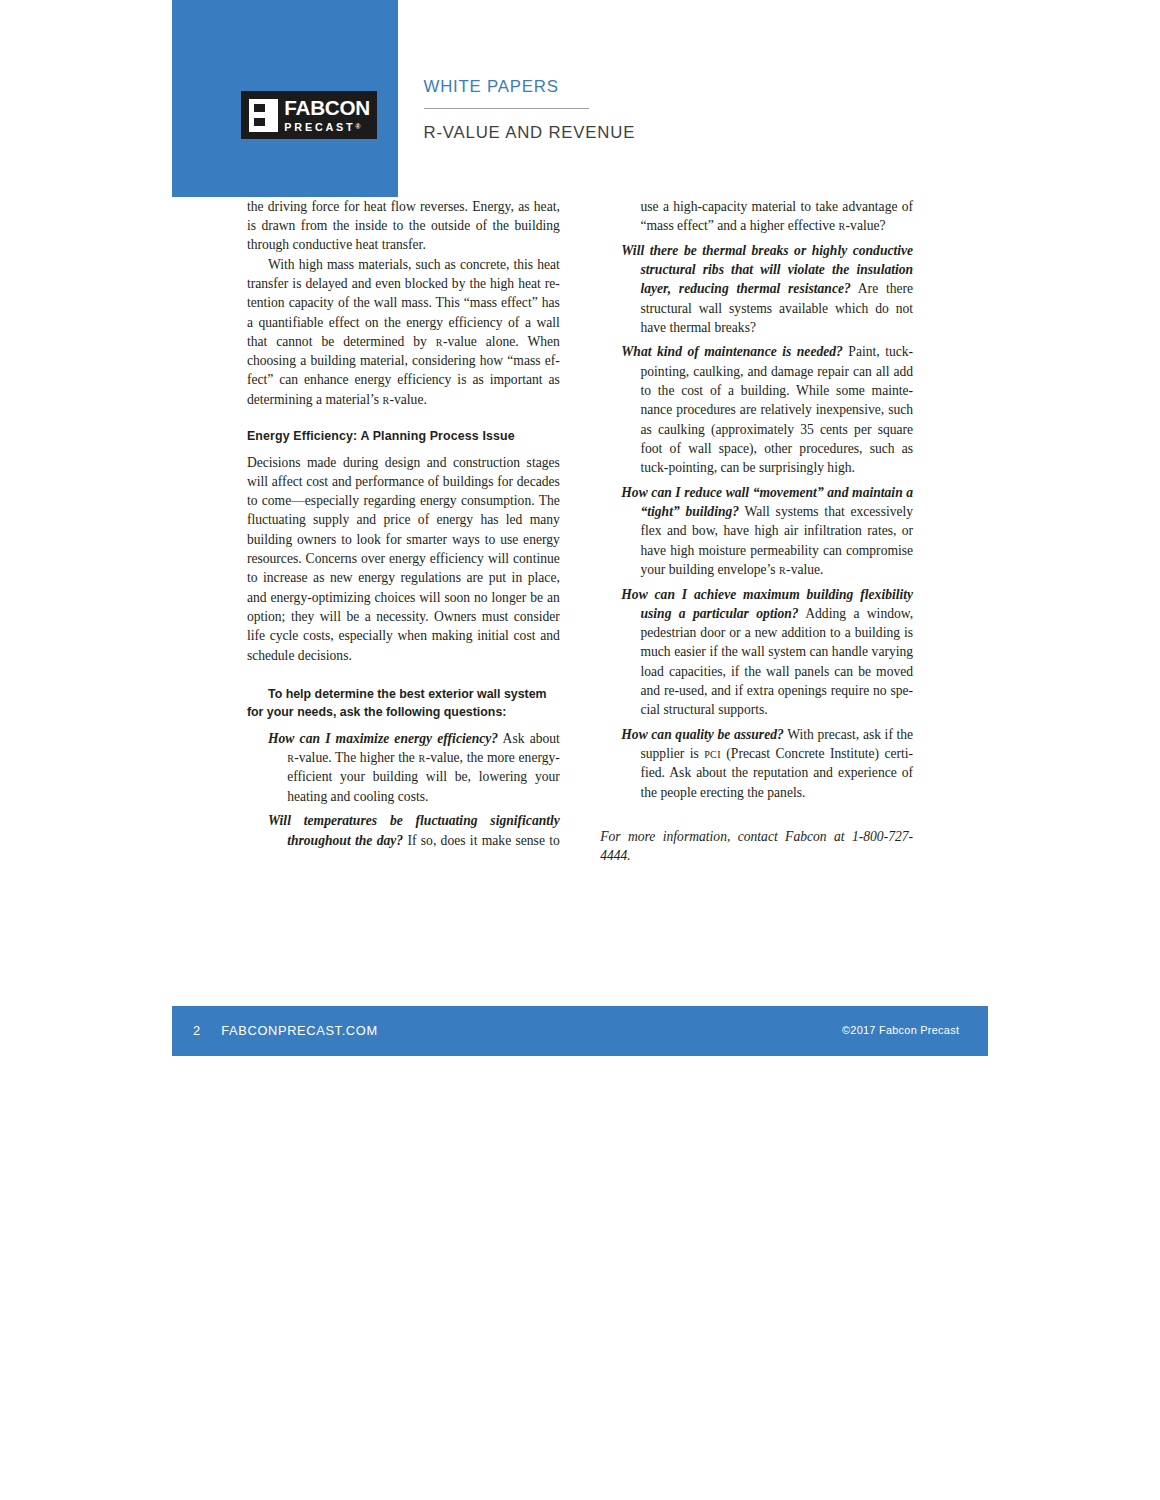FABCON
PRECAST®
WHITE PAPERS
R-VALUE AND REVENUE
the driving force for heat flow reverses. Energy, as heat, is drawn from the inside to the outside of the building through conductive heat transfer.
With high mass materials, such as concrete, this heat transfer is delayed and even blocked by the high heat retention capacity of the wall mass. This “mass effect” has a quantifiable effect on the energy efficiency of a wall that cannot be determined by r-value alone. When choosing a building material, considering how “mass effect” can enhance energy efficiency is as important as determining a material’s r-value.
Energy Efficiency: A Planning Process Issue
Decisions made during design and construction stages will affect cost and performance of buildings for decades to come—especially regarding energy consumption. The fluctuating supply and price of energy has led many building owners to look for smarter ways to use energy resources. Concerns over energy efficiency will continue to increase as new energy regulations are put in place, and energy-optimizing choices will soon no longer be an option; they will be a necessity. Owners must consider life cycle costs, especially when making initial cost and schedule decisions.
To help determine the best exterior wall system for your needs, ask the following questions:
How can I maximize energy efficiency? Ask about r-value. The higher the r-value, the more energy-efficient your building will be, lowering your heating and cooling costs.
Will temperatures be fluctuating significantly throughout the day? If so, does it make sense to use a high-capacity material to take advantage of “mass effect” and a higher effective r-value?
Will there be thermal breaks or highly conductive structural ribs that will violate the insulation layer, reducing thermal resistance? Are there structural wall systems available which do not have thermal breaks?
What kind of maintenance is needed? Paint, tuck-pointing, caulking, and damage repair can all add to the cost of a building. While some maintenance procedures are relatively inexpensive, such as caulking (approximately 35 cents per square foot of wall space), other procedures, such as tuck-pointing, can be surprisingly high.
How can I reduce wall “movement” and maintain a “tight” building? Wall systems that excessively flex and bow, have high air infiltration rates, or have high moisture permeability can compromise your building envelope’s r-value.
How can I achieve maximum building flexibility using a particular option? Adding a window, pedestrian door or a new addition to a building is much easier if the wall system can handle varying load capacities, if the wall panels can be moved and re-used, and if extra openings require no special structural supports.
How can quality be assured? With precast, ask if the supplier is pci (Precast Concrete Institute) certified. Ask about the reputation and experience of the people erecting the panels.
For more information, contact Fabcon at 1-800-727-4444.
2 FABCONPRECAST.COM
©2017 Fabcon Precast